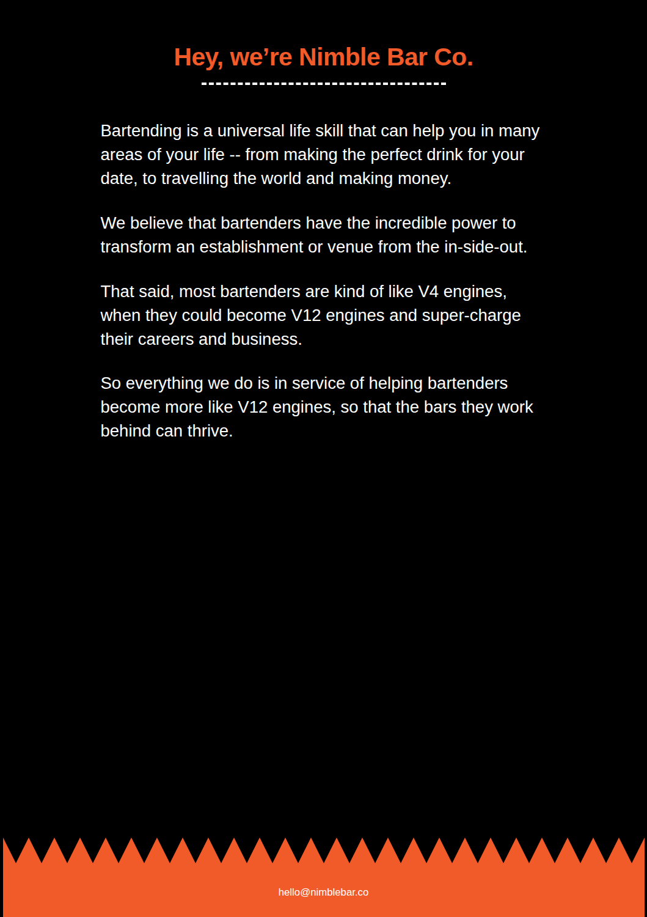Hey, we’re Nimble Bar Co.
Bartending is a universal life skill that can help you in many areas of your life -- from making the perfect drink for your date, to travelling the world and making money.
We believe that bartenders have the incredible power to transform an establishment or venue from the in-side-out.
That said, most bartenders are kind of like V4 engines, when they could become V12 engines and super-charge their careers and business.
So everything we do is in service of helping bartenders become more like V12 engines, so that the bars they work behind can thrive.
hello@nimblebar.co